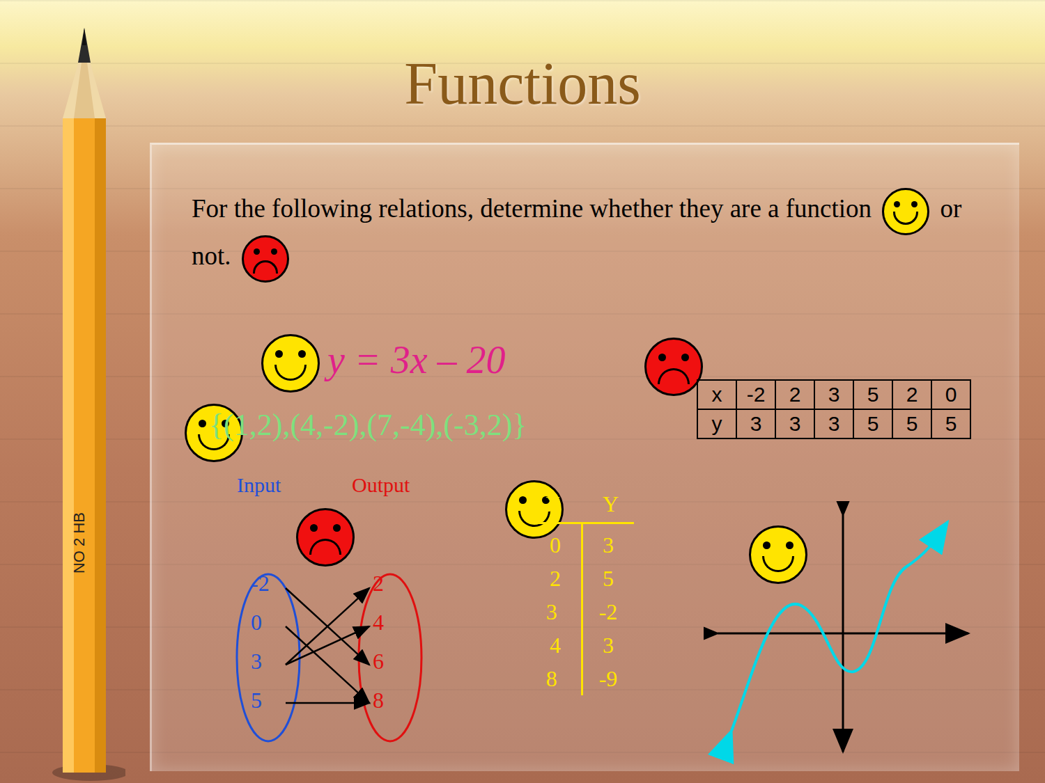NO 2 HB
Functions
For the following relations, determine whether they are a function or not.
y = 3x – 20
{(1,2),(4,-2),(7,-4),(-3,2)}
| x | -2 | 2 | 3 | 5 | 2 | 0 |
| y | 3 | 3 | 3 | 5 | 5 | 5 |
Input Output
-2
0
3
5
2
4
6
8
XY
03
25
3-2
43
8-9